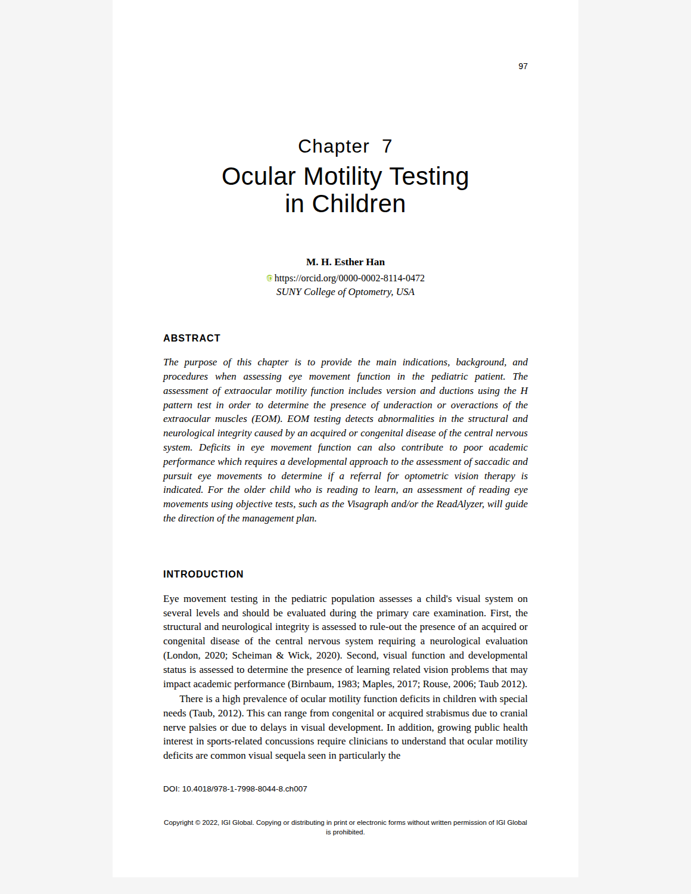97
Chapter 7
Ocular Motility Testing
in Children
M. H. Esther Han
iDhttps://orcid.org/0000-0002-8114-0472
SUNY College of Optometry, USA
ABSTRACT
The purpose of this chapter is to provide the main indications, background, and procedures when assessing eye movement function in the pediatric patient. The assessment of extraocular motility function includes version and ductions using the H pattern test in order to determine the presence of underaction or overactions of the extraocular muscles (EOM). EOM testing detects abnormalities in the structural and neurological integrity caused by an acquired or congenital disease of the central nervous system. Deficits in eye movement function can also contribute to poor academic performance which requires a developmental approach to the assessment of saccadic and pursuit eye movements to determine if a referral for optometric vision therapy is indicated. For the older child who is reading to learn, an assessment of reading eye movements using objective tests, such as the Visagraph and/or the ReadAlyzer, will guide the direction of the management plan.
INTRODUCTION
Eye movement testing in the pediatric population assesses a child's visual system on several levels and should be evaluated during the primary care examination. First, the structural and neurological integrity is assessed to rule-out the presence of an acquired or congenital disease of the central nervous system requiring a neurological evaluation (London, 2020; Scheiman & Wick, 2020). Second, visual function and developmental status is assessed to determine the presence of learning related vision problems that may impact academic performance (Birnbaum, 1983; Maples, 2017; Rouse, 2006; Taub 2012).
There is a high prevalence of ocular motility function deficits in children with special needs (Taub, 2012). This can range from congenital or acquired strabismus due to cranial nerve palsies or due to delays in visual development. In addition, growing public health interest in sports-related concussions require clinicians to understand that ocular motility deficits are common visual sequela seen in particularly the
DOI: 10.4018/978-1-7998-8044-8.ch007
Copyright © 2022, IGI Global. Copying or distributing in print or electronic forms without written permission of IGI Global is prohibited.